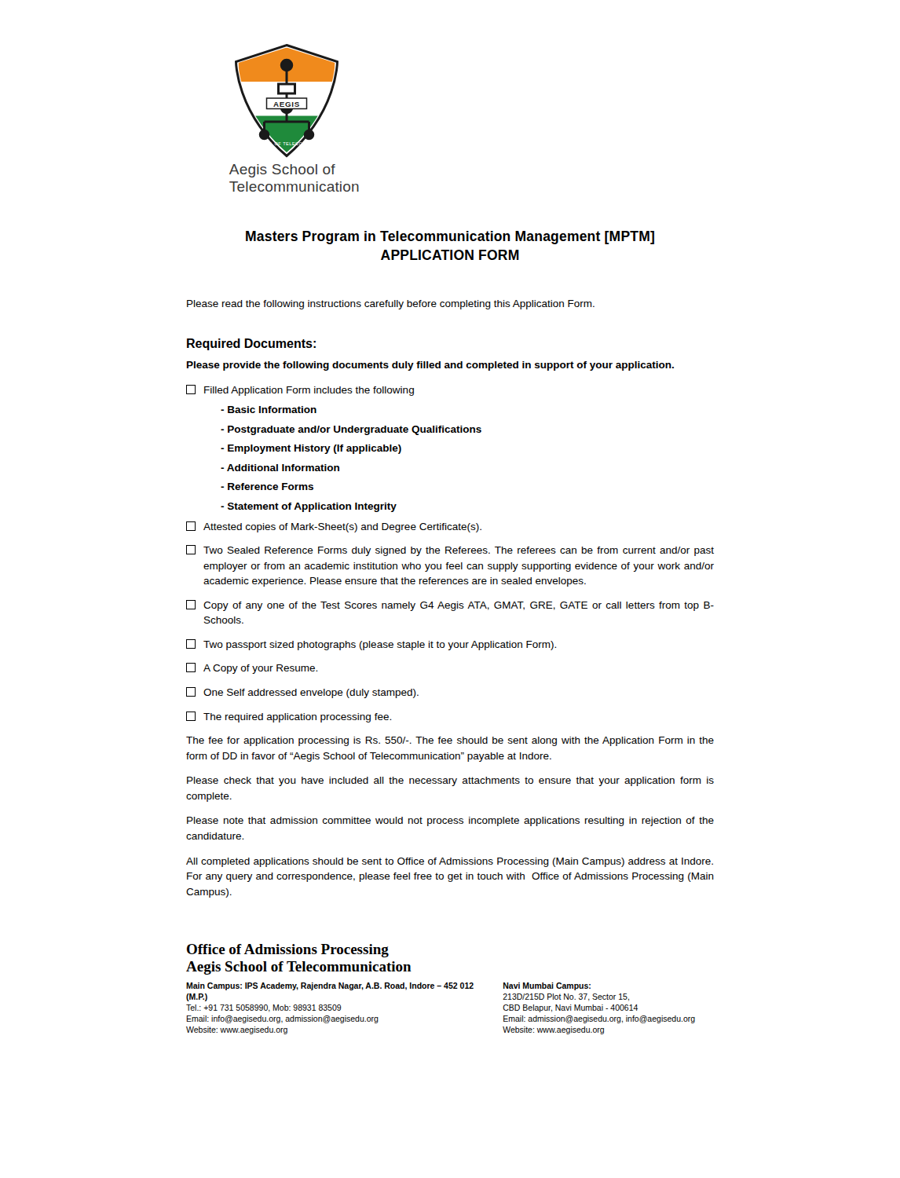AEGIS AEGIS SCHOOL OF TELECOMMUNICATION
Aegis School of
Telecommunication
Masters Program in Telecommunication Management [MPTM]
APPLICATION FORM
Please read the following instructions carefully before completing this Application Form.
Required Documents:
Please provide the following documents duly filled and completed in support of your application.
Filled Application Form includes the following
Basic Information
Postgraduate and/or Undergraduate Qualifications
Employment History (If applicable)
Additional Information
Reference Forms
Statement of Application Integrity
Attested copies of Mark-Sheet(s) and Degree Certificate(s).
Two Sealed Reference Forms duly signed by the Referees. The referees can be from current and/or past employer or from an academic institution who you feel can supply supporting evidence of your work and/or academic experience. Please ensure that the references are in sealed envelopes.
Copy of any one of the Test Scores namely G4 Aegis ATA, GMAT, GRE, GATE or call letters from top B-Schools.
Two passport sized photographs (please staple it to your Application Form).
A Copy of your Resume.
One Self addressed envelope (duly stamped).
The required application processing fee.
The fee for application processing is Rs. 550/-. The fee should be sent along with the Application Form in the form of DD in favor of “Aegis School of Telecommunication” payable at Indore.
Please check that you have included all the necessary attachments to ensure that your application form is complete.
Please note that admission committee would not process incomplete applications resulting in rejection of the candidature.
All completed applications should be sent to Office of Admissions Processing (Main Campus) address at Indore. For any query and correspondence, please feel free to get in touch with Office of Admissions Processing (Main Campus).
Office of Admissions ProcessingAegis School of Telecommunication
Main Campus: IPS Academy, Rajendra Nagar, A.B. Road, Indore – 452 012 (M.P.)
Tel.: +91 731 5058990, Mob: 98931 83509
Email: info@aegisedu.org, admission@aegisedu.org
Website: www.aegisedu.org
Navi Mumbai Campus:
213D/215D Plot No. 37, Sector 15,
CBD Belapur, Navi Mumbai - 400614
Email: admission@aegisedu.org, info@aegisedu.org
Website: www.aegisedu.org